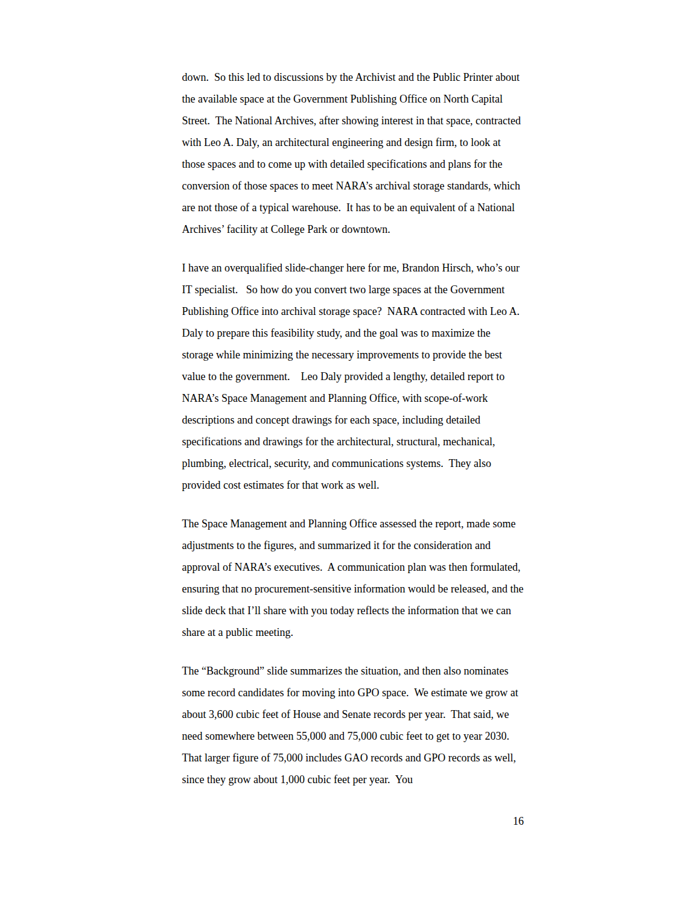down. So this led to discussions by the Archivist and the Public Printer about the available space at the Government Publishing Office on North Capital Street. The National Archives, after showing interest in that space, contracted with Leo A. Daly, an architectural engineering and design firm, to look at those spaces and to come up with detailed specifications and plans for the conversion of those spaces to meet NARA’s archival storage standards, which are not those of a typical warehouse. It has to be an equivalent of a National Archives’ facility at College Park or downtown.
I have an overqualified slide-changer here for me, Brandon Hirsch, who’s our IT specialist. So how do you convert two large spaces at the Government Publishing Office into archival storage space? NARA contracted with Leo A. Daly to prepare this feasibility study, and the goal was to maximize the storage while minimizing the necessary improvements to provide the best value to the government. Leo Daly provided a lengthy, detailed report to NARA’s Space Management and Planning Office, with scope-of-work descriptions and concept drawings for each space, including detailed specifications and drawings for the architectural, structural, mechanical, plumbing, electrical, security, and communications systems. They also provided cost estimates for that work as well.
The Space Management and Planning Office assessed the report, made some adjustments to the figures, and summarized it for the consideration and approval of NARA’s executives. A communication plan was then formulated, ensuring that no procurement-sensitive information would be released, and the slide deck that I’ll share with you today reflects the information that we can share at a public meeting.
The “Background” slide summarizes the situation, and then also nominates some record candidates for moving into GPO space. We estimate we grow at about 3,600 cubic feet of House and Senate records per year. That said, we need somewhere between 55,000 and 75,000 cubic feet to get to year 2030. That larger figure of 75,000 includes GAO records and GPO records as well, since they grow about 1,000 cubic feet per year. You
16